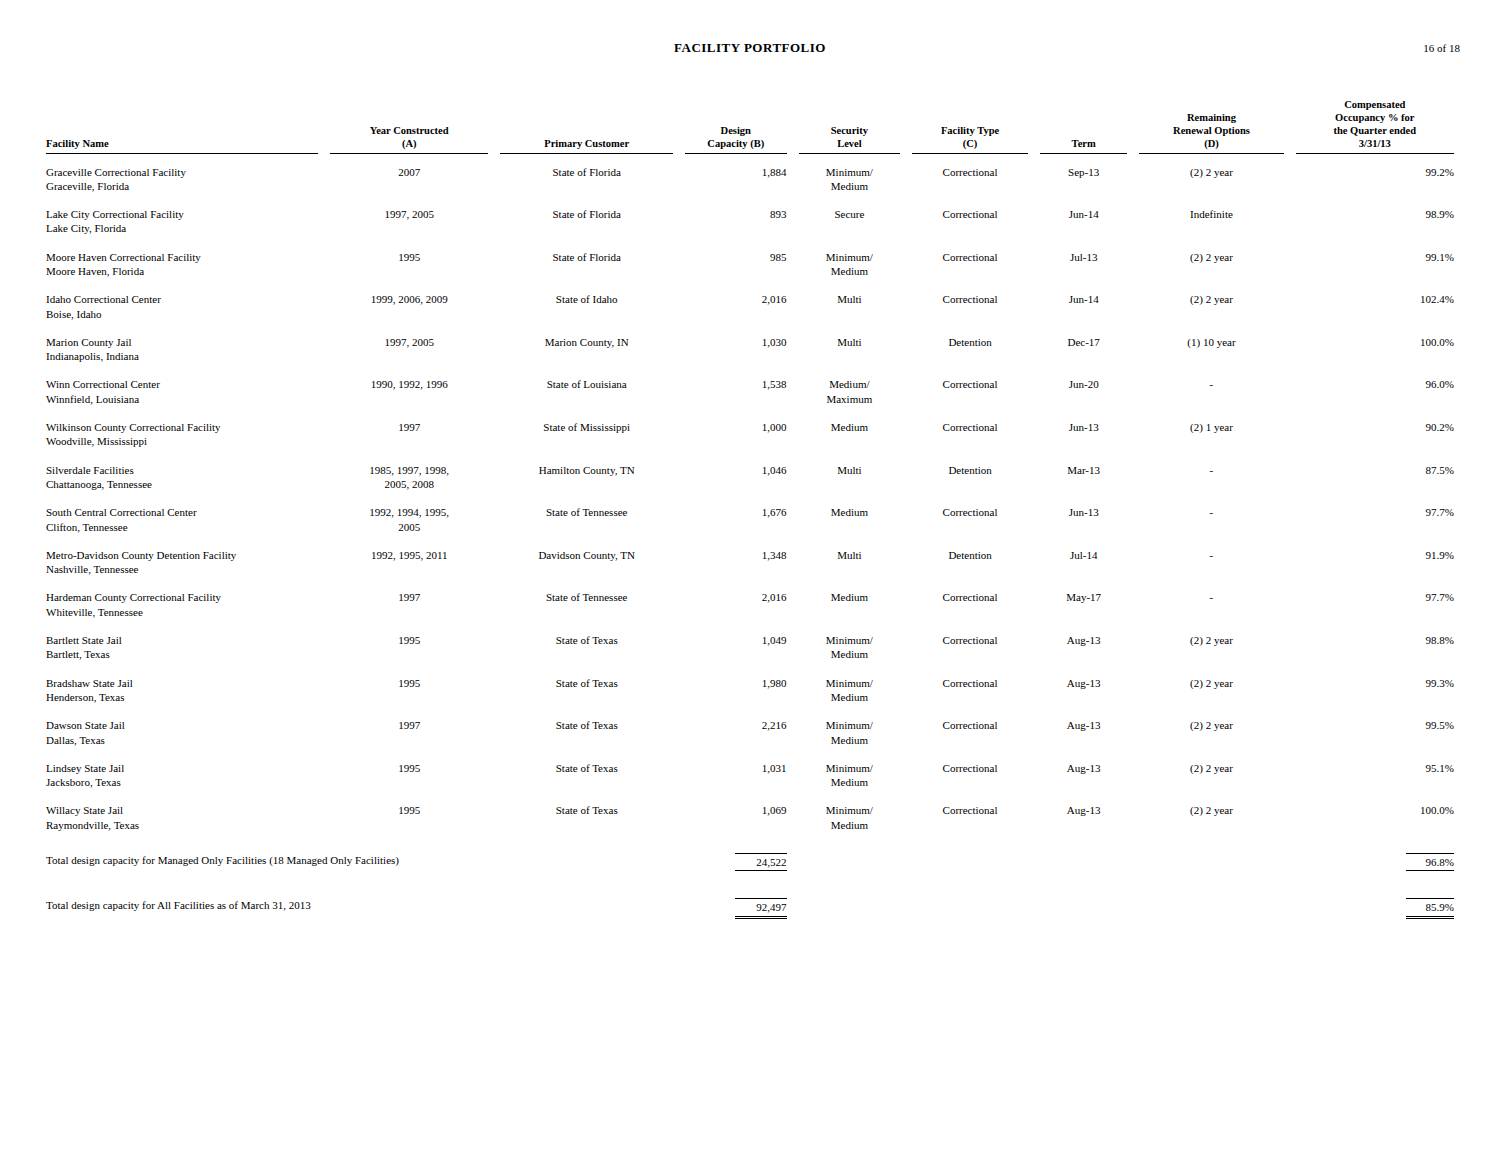FACILITY PORTFOLIO
16 of 18
| Facility Name | Year Constructed (A) | Primary Customer | Design Capacity (B) | Security Level | Facility Type (C) | Term | Remaining Renewal Options (D) | Compensated Occupancy % for the Quarter ended 3/31/13 |
| --- | --- | --- | --- | --- | --- | --- | --- | --- |
| Graceville Correctional Facility Graceville, Florida | 2007 | State of Florida | 1,884 | Minimum/ Medium | Correctional | Sep-13 | (2) 2 year | 99.2% |
| Lake City Correctional Facility Lake City, Florida | 1997, 2005 | State of Florida | 893 | Secure | Correctional | Jun-14 | Indefinite | 98.9% |
| Moore Haven Correctional Facility Moore Haven, Florida | 1995 | State of Florida | 985 | Minimum/ Medium | Correctional | Jul-13 | (2) 2 year | 99.1% |
| Idaho Correctional Center Boise, Idaho | 1999, 2006, 2009 | State of Idaho | 2,016 | Multi | Correctional | Jun-14 | (2) 2 year | 102.4% |
| Marion County Jail Indianapolis, Indiana | 1997, 2005 | Marion County, IN | 1,030 | Multi | Detention | Dec-17 | (1) 10 year | 100.0% |
| Winn Correctional Center Winnfield, Louisiana | 1990, 1992, 1996 | State of Louisiana | 1,538 | Medium/ Maximum | Correctional | Jun-20 | - | 96.0% |
| Wilkinson County Correctional Facility Woodville, Mississippi | 1997 | State of Mississippi | 1,000 | Medium | Correctional | Jun-13 | (2) 1 year | 90.2% |
| Silverdale Facilities Chattanooga, Tennessee | 1985, 1997, 1998, 2005, 2008 | Hamilton County, TN | 1,046 | Multi | Detention | Mar-13 | - | 87.5% |
| South Central Correctional Center Clifton, Tennessee | 1992, 1994, 1995, 2005 | State of Tennessee | 1,676 | Medium | Correctional | Jun-13 | - | 97.7% |
| Metro-Davidson County Detention Facility Nashville, Tennessee | 1992, 1995, 2011 | Davidson County, TN | 1,348 | Multi | Detention | Jul-14 | - | 91.9% |
| Hardeman County Correctional Facility Whiteville, Tennessee | 1997 | State of Tennessee | 2,016 | Medium | Correctional | May-17 | - | 97.7% |
| Bartlett State Jail Bartlett, Texas | 1995 | State of Texas | 1,049 | Minimum/ Medium | Correctional | Aug-13 | (2) 2 year | 98.8% |
| Bradshaw State Jail Henderson, Texas | 1995 | State of Texas | 1,980 | Minimum/ Medium | Correctional | Aug-13 | (2) 2 year | 99.3% |
| Dawson State Jail Dallas, Texas | 1997 | State of Texas | 2,216 | Minimum/ Medium | Correctional | Aug-13 | (2) 2 year | 99.5% |
| Lindsey State Jail Jacksboro, Texas | 1995 | State of Texas | 1,031 | Minimum/ Medium | Correctional | Aug-13 | (2) 2 year | 95.1% |
| Willacy State Jail Raymondville, Texas | 1995 | State of Texas | 1,069 | Minimum/ Medium | Correctional | Aug-13 | (2) 2 year | 100.0% |
| Total design capacity for Managed Only Facilities (18 Managed Only Facilities) | 24,522 | | | | | 96.8% |
| Total design capacity for All Facilities as of March 31, 2013 | 92,497 | | | | | 85.9% |